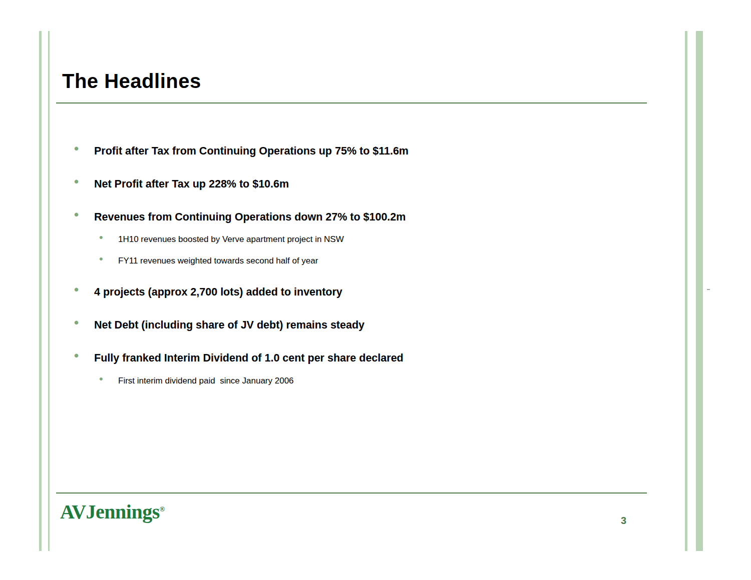The Headlines
Profit after Tax from Continuing Operations up 75% to $11.6m
Net Profit after Tax up 228% to $10.6m
Revenues from Continuing Operations down 27% to $100.2m
1H10 revenues boosted by Verve apartment project in NSW
FY11 revenues weighted towards second half of year
4 projects (approx 2,700 lots) added to inventory
Net Debt (including share of JV debt) remains steady
Fully franked Interim Dividend of 1.0 cent per share declared
First interim dividend paid since January 2006
AVJennings®
3